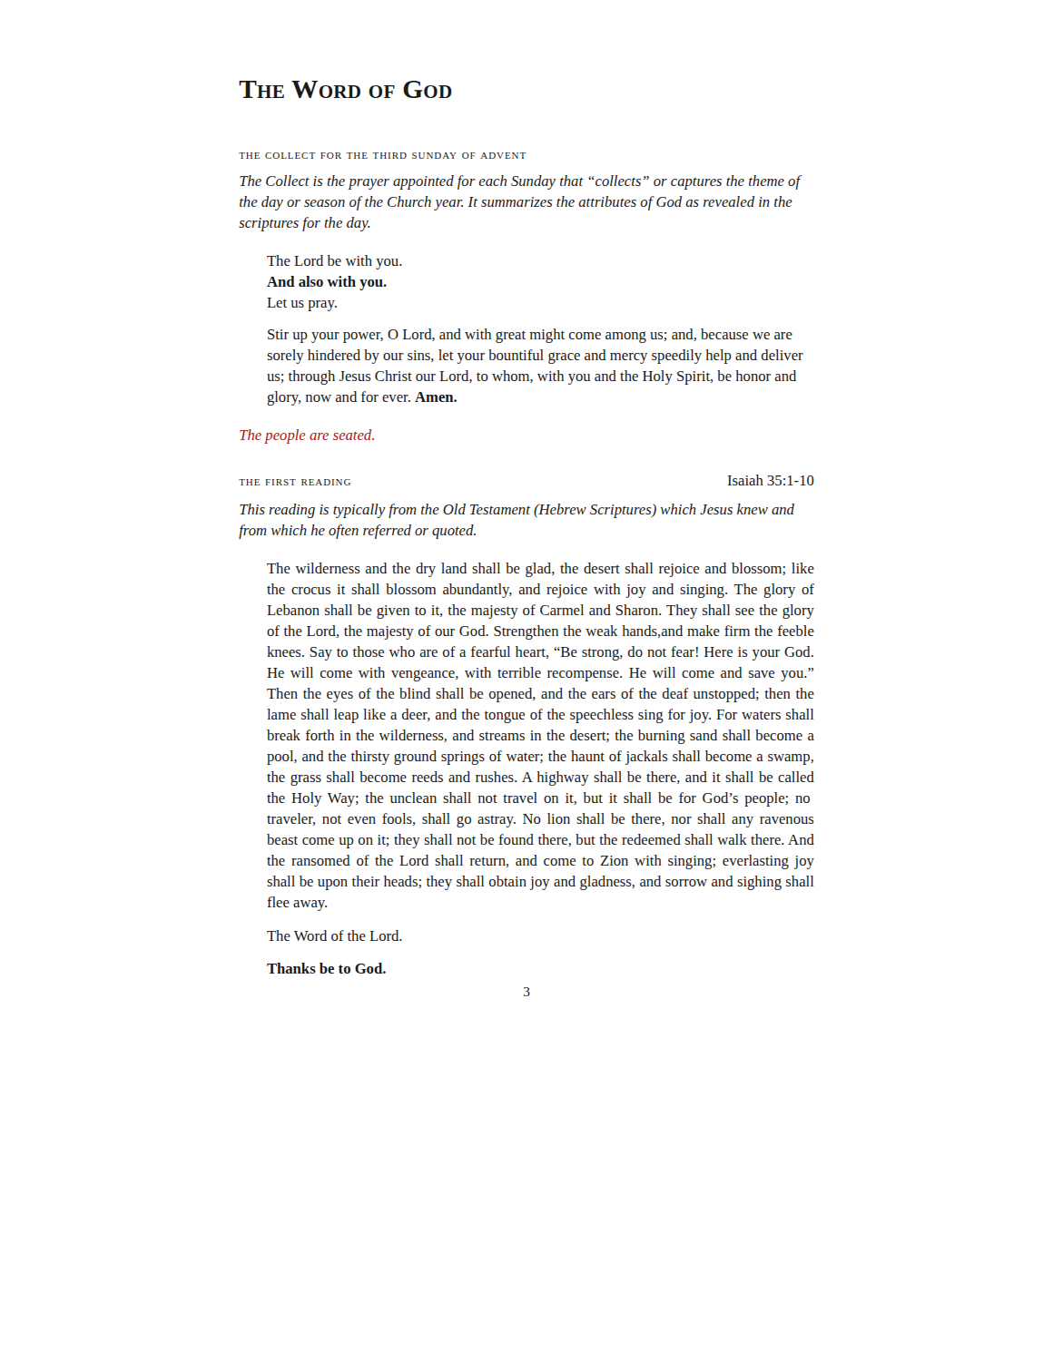The Word of God
the collect for the third sunday of advent
The Collect is the prayer appointed for each Sunday that “collects” or captures the theme of the day or season of the Church year. It summarizes the attributes of God as revealed in the scriptures for the day.
The Lord be with you.
And also with you.
Let us pray.
Stir up your power, O Lord, and with great might come among us; and, because we are sorely hindered by our sins, let your bountiful grace and mercy speedily help and deliver us; through Jesus Christ our Lord, to whom, with you and the Holy Spirit, be honor and glory, now and for ever. Amen.
The people are seated.
the first reading
Isaiah 35:1-10
This reading is typically from the Old Testament (Hebrew Scriptures) which Jesus knew and from which he often referred or quoted.
The wilderness and the dry land shall be glad, the desert shall rejoice and blossom; like the crocus it shall blossom abundantly, and rejoice with joy and singing. The glory of Lebanon shall be given to it, the majesty of Carmel and Sharon. They shall see the glory of the Lord, the majesty of our God. Strengthen the weak hands,and make firm the feeble knees. Say to those who are of a fearful heart, “Be strong, do not fear! Here is your God. He will come with vengeance, with terrible recompense. He will come and save you.” Then the eyes of the blind shall be opened, and the ears of the deaf unstopped; then the lame shall leap like a deer, and the tongue of the speechless sing for joy. For waters shall break forth in the wilderness, and streams in the desert; the burning sand shall become a pool, and the thirsty ground springs of water; the haunt of jackals shall become a swamp, the grass shall become reeds and rushes. A highway shall be there, and it shall be called the Holy Way; the unclean shall not travel on it, but it shall be for God’s people; no traveler, not even fools, shall go astray. No lion shall be there, nor shall any ravenous beast come up on it; they shall not be found there, but the redeemed shall walk there. And the ransomed of the Lord shall return, and come to Zion with singing; everlasting joy shall be upon their heads; they shall obtain joy and gladness, and sorrow and sighing shall flee away.
The Word of the Lord.
Thanks be to God.
3